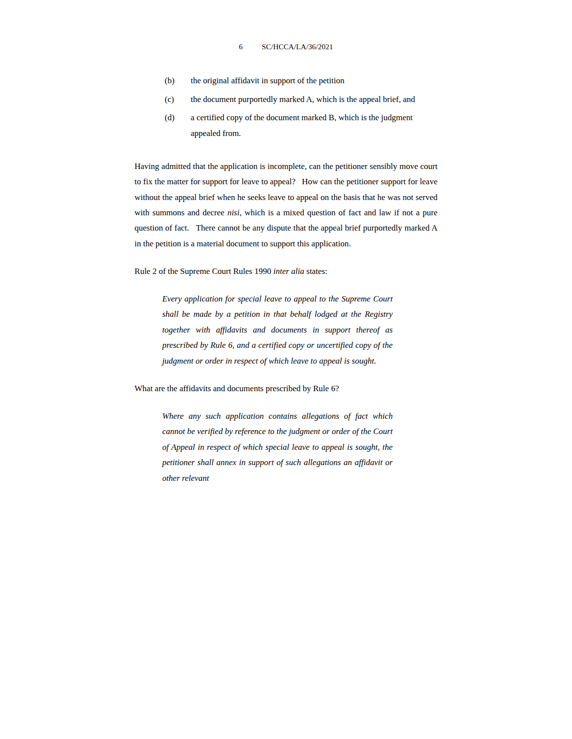6 SC/HCCA/LA/36/2021
(b) the original affidavit in support of the petition
(c) the document purportedly marked A, which is the appeal brief, and
(d) a certified copy of the document marked B, which is the judgment appealed from.
Having admitted that the application is incomplete, can the petitioner sensibly move court to fix the matter for support for leave to appeal? How can the petitioner support for leave without the appeal brief when he seeks leave to appeal on the basis that he was not served with summons and decree nisi, which is a mixed question of fact and law if not a pure question of fact. There cannot be any dispute that the appeal brief purportedly marked A in the petition is a material document to support this application.
Rule 2 of the Supreme Court Rules 1990 inter alia states:
Every application for special leave to appeal to the Supreme Court shall be made by a petition in that behalf lodged at the Registry together with affidavits and documents in support thereof as prescribed by Rule 6, and a certified copy or uncertified copy of the judgment or order in respect of which leave to appeal is sought.
What are the affidavits and documents prescribed by Rule 6?
Where any such application contains allegations of fact which cannot be verified by reference to the judgment or order of the Court of Appeal in respect of which special leave to appeal is sought, the petitioner shall annex in support of such allegations an affidavit or other relevant